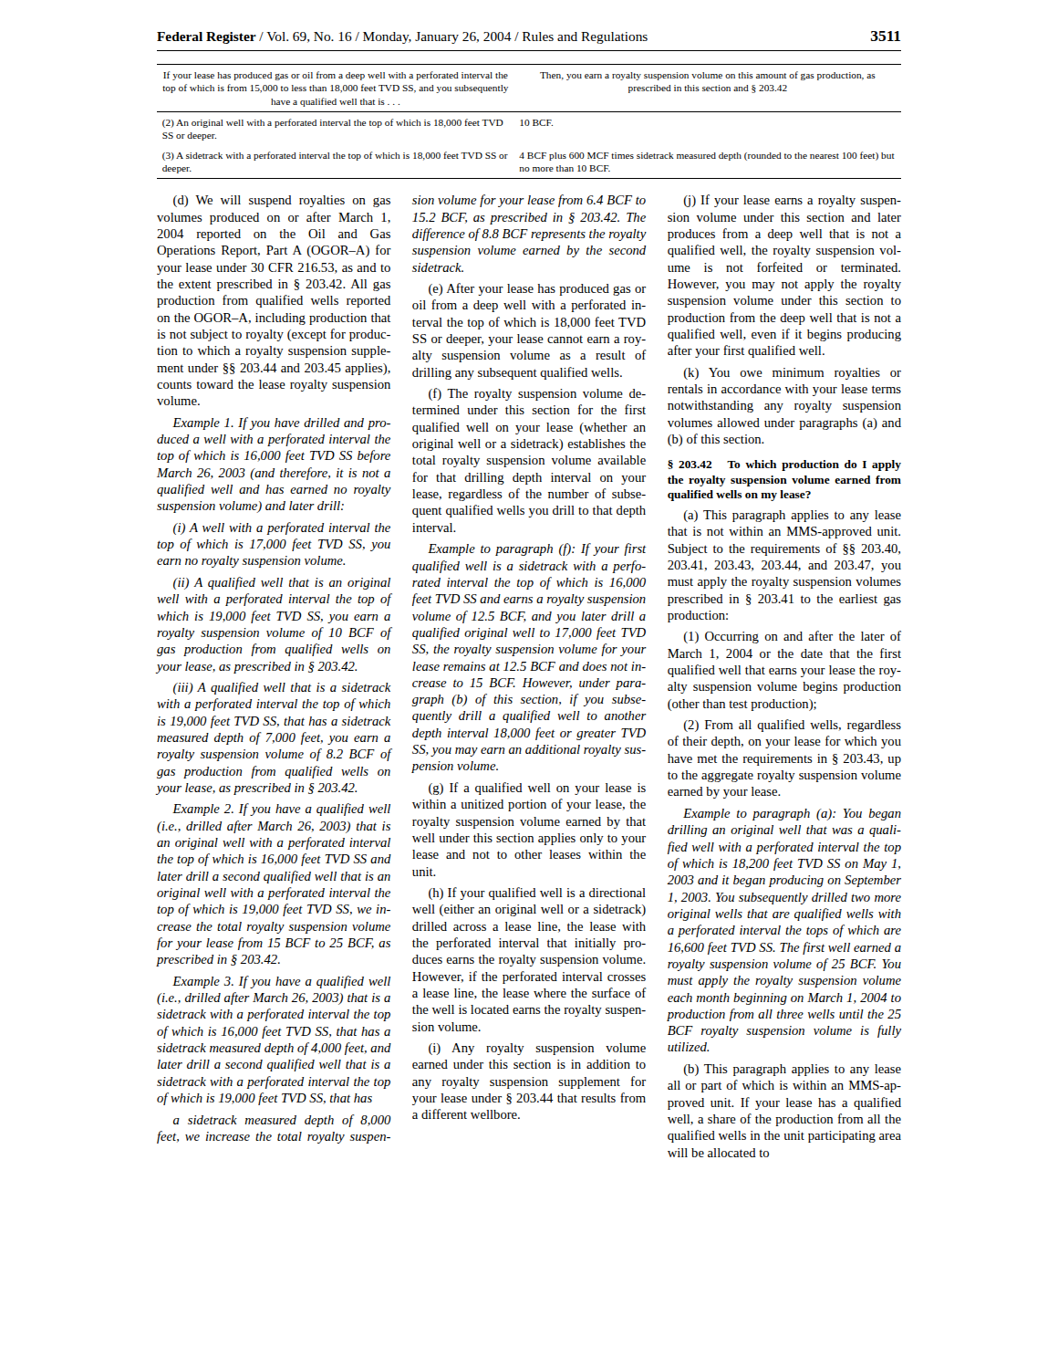Federal Register / Vol. 69, No. 16 / Monday, January 26, 2004 / Rules and Regulations
3511
| If your lease has produced gas or oil from a deep well with a perforated interval the top of which is from 15,000 to less than 18,000 feet TVD SS, and you subsequently have a qualified well that is . . . | Then, you earn a royalty suspension volume on this amount of gas production, as prescribed in this section and § 203.42 |
| --- | --- |
| (2) An original well with a perforated interval the top of which is 18,000 feet TVD SS or deeper. | 10 BCF. |
| (3) A sidetrack with a perforated interval the top of which is 18,000 feet TVD SS or deeper. | 4 BCF plus 600 MCF times sidetrack measured depth (rounded to the nearest 100 feet) but no more than 10 BCF. |
(d) We will suspend royalties on gas volumes produced on or after March 1, 2004 reported on the Oil and Gas Operations Report, Part A (OGOR–A) for your lease under 30 CFR 216.53, as and to the extent prescribed in § 203.42. All gas production from qualified wells reported on the OGOR–A, including production that is not subject to royalty (except for production to which a royalty suspension supplement under §§ 203.44 and 203.45 applies), counts toward the lease royalty suspension volume.
Example 1. If you have drilled and produced a well with a perforated interval the top of which is 16,000 feet TVD SS before March 26, 2003 (and therefore, it is not a qualified well and has earned no royalty suspension volume) and later drill:
(i) A well with a perforated interval the top of which is 17,000 feet TVD SS, you earn no royalty suspension volume.
(ii) A qualified well that is an original well with a perforated interval the top of which is 19,000 feet TVD SS, you earn a royalty suspension volume of 10 BCF of gas production from qualified wells on your lease, as prescribed in § 203.42.
(iii) A qualified well that is a sidetrack with a perforated interval the top of which is 19,000 feet TVD SS, that has a sidetrack measured depth of 7,000 feet, you earn a royalty suspension volume of 8.2 BCF of gas production from qualified wells on your lease, as prescribed in § 203.42.
Example 2. If you have a qualified well (i.e., drilled after March 26, 2003) that is an original well with a perforated interval the top of which is 16,000 feet TVD SS and later drill a second qualified well that is an original well with a perforated interval the top of which is 19,000 feet TVD SS, we increase the total royalty suspension volume for your lease from 15 BCF to 25 BCF, as prescribed in § 203.42.
Example 3. If you have a qualified well (i.e., drilled after March 26, 2003) that is a sidetrack with a perforated interval the top of which is 16,000 feet TVD SS, that has a sidetrack measured depth of 4,000 feet, and later drill a second qualified well that is a sidetrack with a perforated interval the top of which is 19,000 feet TVD SS, that has
a sidetrack measured depth of 8,000 feet, we increase the total royalty suspension volume for your lease from 6.4 BCF to 15.2 BCF, as prescribed in § 203.42. The difference of 8.8 BCF represents the royalty suspension volume earned by the second sidetrack.
(e) After your lease has produced gas or oil from a deep well with a perforated interval the top of which is 18,000 feet TVD SS or deeper, your lease cannot earn a royalty suspension volume as a result of drilling any subsequent qualified wells.
(f) The royalty suspension volume determined under this section for the first qualified well on your lease (whether an original well or a sidetrack) establishes the total royalty suspension volume available for that drilling depth interval on your lease, regardless of the number of subsequent qualified wells you drill to that depth interval.
Example to paragraph (f): If your first qualified well is a sidetrack with a perforated interval the top of which is 16,000 feet TVD SS and earns a royalty suspension volume of 12.5 BCF, and you later drill a qualified original well to 17,000 feet TVD SS, the royalty suspension volume for your lease remains at 12.5 BCF and does not increase to 15 BCF. However, under paragraph (b) of this section, if you subsequently drill a qualified well to another depth interval 18,000 feet or greater TVD SS, you may earn an additional royalty suspension volume.
(g) If a qualified well on your lease is within a unitized portion of your lease, the royalty suspension volume earned by that well under this section applies only to your lease and not to other leases within the unit.
(h) If your qualified well is a directional well (either an original well or a sidetrack) drilled across a lease line, the lease with the perforated interval that initially produces earns the royalty suspension volume. However, if the perforated interval crosses a lease line, the lease where the surface of the well is located earns the royalty suspension volume.
(i) Any royalty suspension volume earned under this section is in addition to any royalty suspension supplement for your lease under § 203.44 that results from a different wellbore.
(j) If your lease earns a royalty suspension volume under this section and later produces from a deep well that is not a qualified well, the royalty suspension volume is not forfeited or terminated. However, you may not apply the royalty suspension volume under this section to production from the deep well that is not a qualified well, even if it begins producing after your first qualified well.
(k) You owe minimum royalties or rentals in accordance with your lease terms notwithstanding any royalty suspension volumes allowed under paragraphs (a) and (b) of this section.
§ 203.42 To which production do I apply the royalty suspension volume earned from qualified wells on my lease?
(a) This paragraph applies to any lease that is not within an MMS-approved unit. Subject to the requirements of §§ 203.40, 203.41, 203.43, 203.44, and 203.47, you must apply the royalty suspension volumes prescribed in § 203.41 to the earliest gas production:
(1) Occurring on and after the later of March 1, 2004 or the date that the first qualified well that earns your lease the royalty suspension volume begins production (other than test production);
(2) From all qualified wells, regardless of their depth, on your lease for which you have met the requirements in § 203.43, up to the aggregate royalty suspension volume earned by your lease.
Example to paragraph (a): You began drilling an original well that was a qualified well with a perforated interval the top of which is 18,200 feet TVD SS on May 1, 2003 and it began producing on September 1, 2003. You subsequently drilled two more original wells that are qualified wells with a perforated interval the tops of which are 16,600 feet TVD SS. The first well earned a royalty suspension volume of 25 BCF. You must apply the royalty suspension volume each month beginning on March 1, 2004 to production from all three wells until the 25 BCF royalty suspension volume is fully utilized.
(b) This paragraph applies to any lease all or part of which is within an MMS-approved unit. If your lease has a qualified well, a share of the production from all the qualified wells in the unit participating area will be allocated to